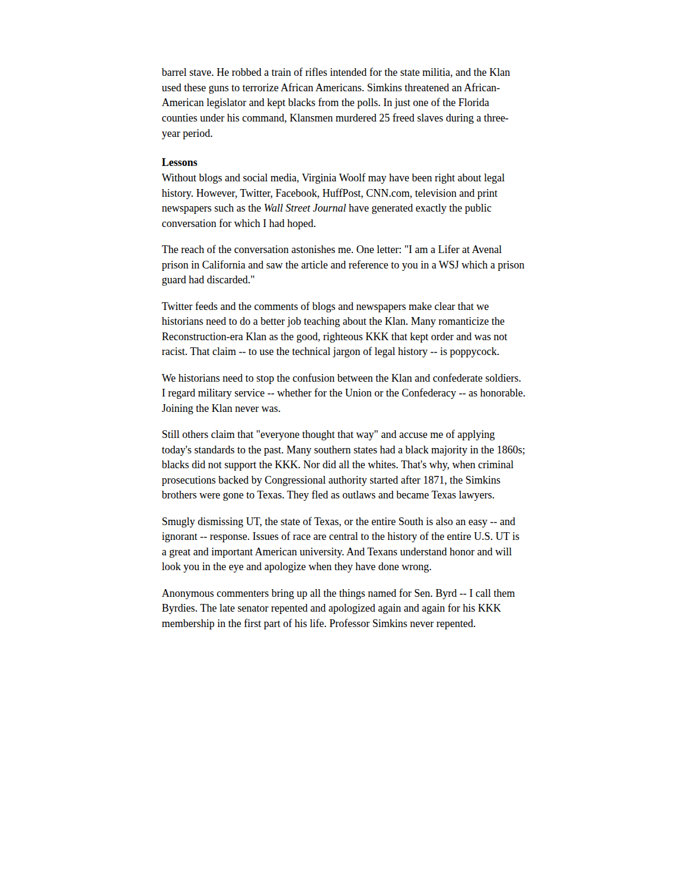barrel stave. He robbed a train of rifles intended for the state militia, and the Klan used these guns to terrorize African Americans. Simkins threatened an African-American legislator and kept blacks from the polls. In just one of the Florida counties under his command, Klansmen murdered 25 freed slaves during a three-year period.
Lessons
Without blogs and social media, Virginia Woolf may have been right about legal history. However, Twitter, Facebook, HuffPost, CNN.com, television and print newspapers such as the Wall Street Journal have generated exactly the public conversation for which I had hoped.
The reach of the conversation astonishes me. One letter: "I am a Lifer at Avenal prison in California and saw the article and reference to you in a WSJ which a prison guard had discarded."
Twitter feeds and the comments of blogs and newspapers make clear that we historians need to do a better job teaching about the Klan. Many romanticize the Reconstruction-era Klan as the good, righteous KKK that kept order and was not racist. That claim -- to use the technical jargon of legal history -- is poppycock.
We historians need to stop the confusion between the Klan and confederate soldiers. I regard military service -- whether for the Union or the Confederacy -- as honorable. Joining the Klan never was.
Still others claim that "everyone thought that way" and accuse me of applying today's standards to the past. Many southern states had a black majority in the 1860s; blacks did not support the KKK. Nor did all the whites. That's why, when criminal prosecutions backed by Congressional authority started after 1871, the Simkins brothers were gone to Texas. They fled as outlaws and became Texas lawyers.
Smugly dismissing UT, the state of Texas, or the entire South is also an easy -- and ignorant -- response. Issues of race are central to the history of the entire U.S. UT is a great and important American university. And Texans understand honor and will look you in the eye and apologize when they have done wrong.
Anonymous commenters bring up all the things named for Sen. Byrd -- I call them Byrdies. The late senator repented and apologized again and again for his KKK membership in the first part of his life. Professor Simkins never repented.